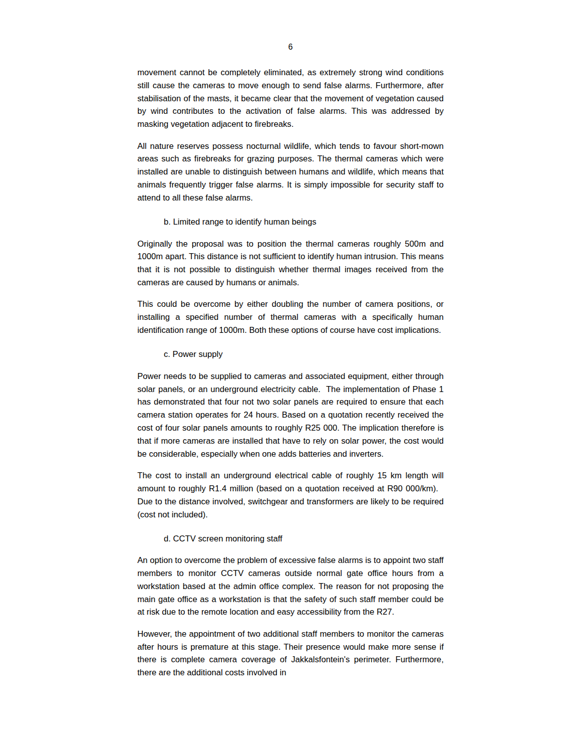6
movement cannot be completely eliminated, as extremely strong wind conditions still cause the cameras to move enough to send false alarms. Furthermore, after stabilisation of the masts, it became clear that the movement of vegetation caused by wind contributes to the activation of false alarms. This was addressed by masking vegetation adjacent to firebreaks.
All nature reserves possess nocturnal wildlife, which tends to favour short-mown areas such as firebreaks for grazing purposes. The thermal cameras which were installed are unable to distinguish between humans and wildlife, which means that animals frequently trigger false alarms. It is simply impossible for security staff to attend to all these false alarms.
b. Limited range to identify human beings
Originally the proposal was to position the thermal cameras roughly 500m and 1000m apart. This distance is not sufficient to identify human intrusion. This means that it is not possible to distinguish whether thermal images received from the cameras are caused by humans or animals.
This could be overcome by either doubling the number of camera positions, or installing a specified number of thermal cameras with a specifically human identification range of 1000m. Both these options of course have cost implications.
c. Power supply
Power needs to be supplied to cameras and associated equipment, either through solar panels, or an underground electricity cable. The implementation of Phase 1 has demonstrated that four not two solar panels are required to ensure that each camera station operates for 24 hours. Based on a quotation recently received the cost of four solar panels amounts to roughly R25 000. The implication therefore is that if more cameras are installed that have to rely on solar power, the cost would be considerable, especially when one adds batteries and inverters.
The cost to install an underground electrical cable of roughly 15 km length will amount to roughly R1.4 million (based on a quotation received at R90 000/km). Due to the distance involved, switchgear and transformers are likely to be required (cost not included).
d. CCTV screen monitoring staff
An option to overcome the problem of excessive false alarms is to appoint two staff members to monitor CCTV cameras outside normal gate office hours from a workstation based at the admin office complex. The reason for not proposing the main gate office as a workstation is that the safety of such staff member could be at risk due to the remote location and easy accessibility from the R27.
However, the appointment of two additional staff members to monitor the cameras after hours is premature at this stage. Their presence would make more sense if there is complete camera coverage of Jakkalsfontein's perimeter. Furthermore, there are the additional costs involved in